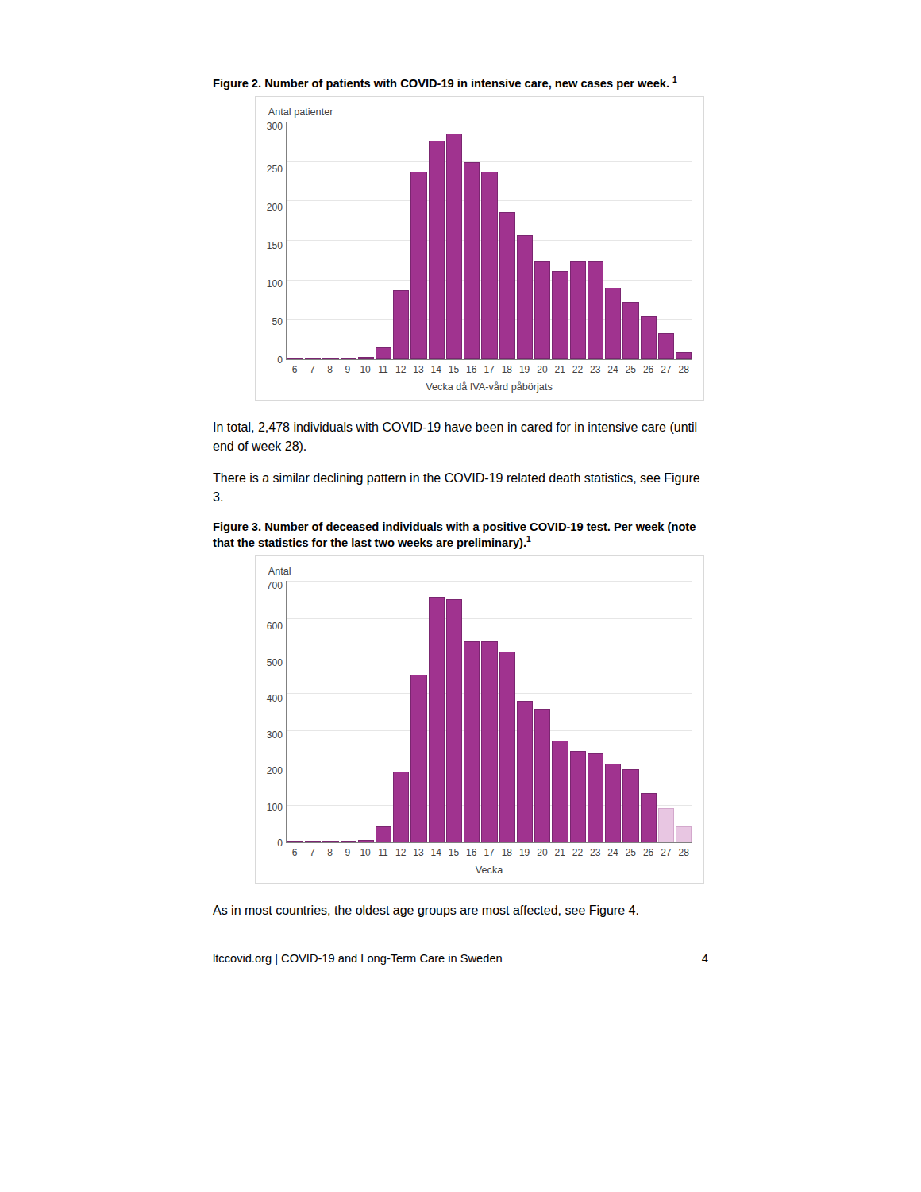Figure 2. Number of patients with COVID-19 in intensive care, new cases per week. 1
Antal patienter
300 250 200 150 100 50 0
678910111213141516171819202122232425262728
Vecka då IVA-vård påbörjats
In total, 2,478 individuals with COVID-19 have been in cared for in intensive care (until end of week 28).
There is a similar declining pattern in the COVID-19 related death statistics, see Figure 3.
Figure 3. Number of deceased individuals with a positive COVID-19 test. Per week (note that the statistics for the last two weeks are preliminary).1
Antal
700 600 500 400 300 200 100 0
678910111213141516171819202122232425262728
Vecka
As in most countries, the oldest age groups are most affected, see Figure 4.
ltccovid.org | COVID-19 and Long-Term Care in Sweden
4